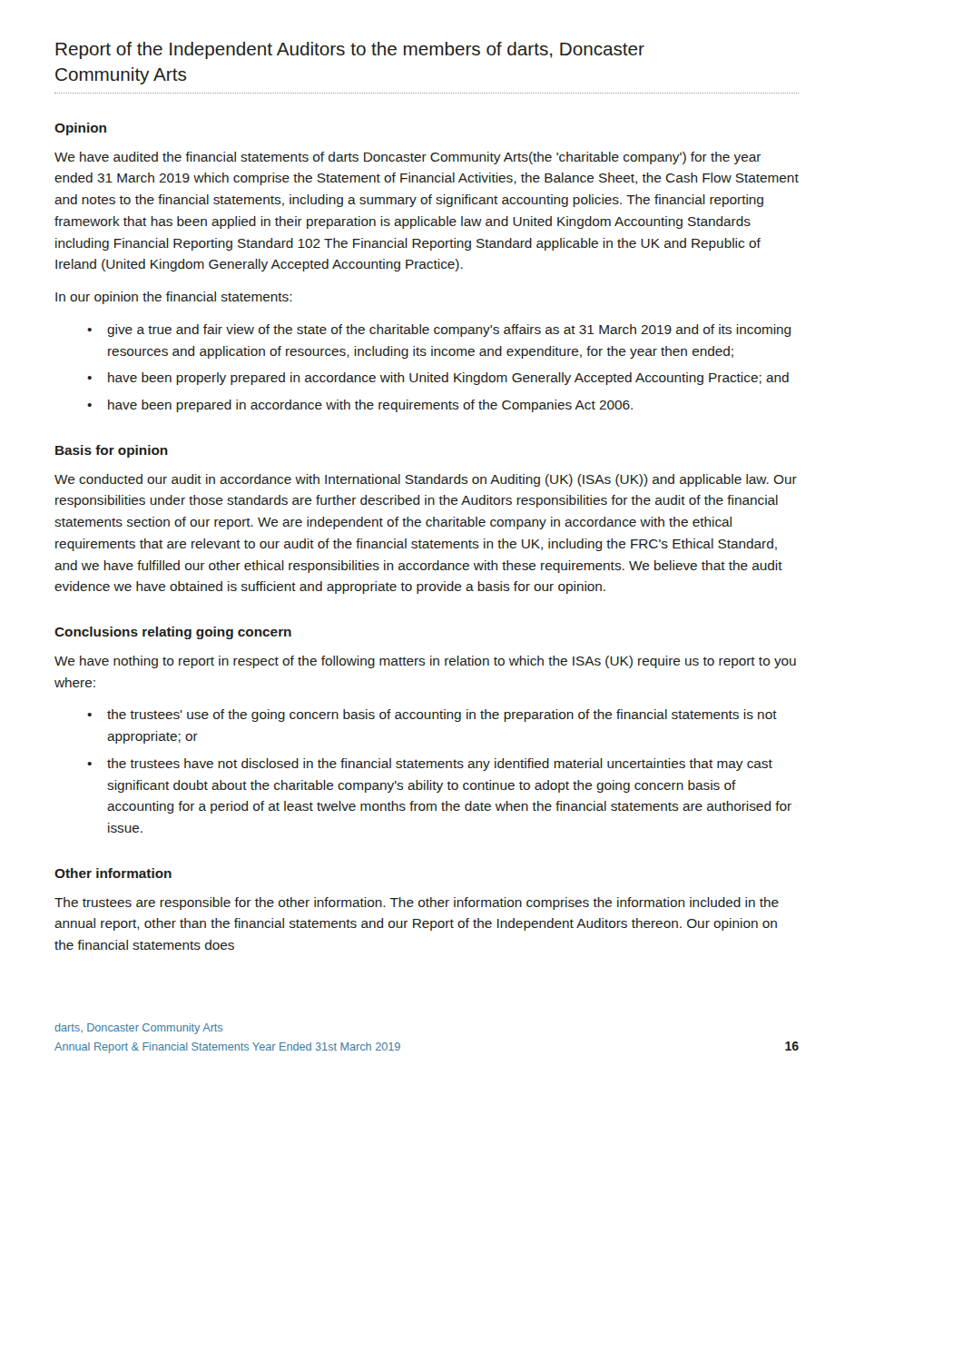Report of the Independent Auditors to the members of darts, Doncaster
Community Arts
Opinion
We have audited the financial statements of darts Doncaster Community Arts(the 'charitable company') for the year ended 31 March 2019 which comprise the Statement of Financial Activities, the Balance Sheet, the Cash Flow Statement and notes to the financial statements, including a summary of significant accounting policies. The financial reporting framework that has been applied in their preparation is applicable law and United Kingdom Accounting Standards including Financial Reporting Standard 102 The Financial Reporting Standard applicable in the UK and Republic of Ireland (United Kingdom Generally Accepted Accounting Practice).
In our opinion the financial statements:
give a true and fair view of the state of the charitable company's affairs as at 31 March 2019 and of its incoming resources and application of resources, including its income and expenditure, for the year then ended;
have been properly prepared in accordance with United Kingdom Generally Accepted Accounting Practice; and
have been prepared in accordance with the requirements of the Companies Act 2006.
Basis for opinion
We conducted our audit in accordance with International Standards on Auditing (UK) (ISAs (UK)) and applicable law. Our responsibilities under those standards are further described in the Auditors responsibilities for the audit of the financial statements section of our report. We are independent of the charitable company in accordance with the ethical requirements that are relevant to our audit of the financial statements in the UK, including the FRC's Ethical Standard, and we have fulfilled our other ethical responsibilities in accordance with these requirements. We believe that the audit evidence we have obtained is sufficient and appropriate to provide a basis for our opinion.
Conclusions relating going concern
We have nothing to report in respect of the following matters in relation to which the ISAs (UK) require us to report to you where:
the trustees' use of the going concern basis of accounting in the preparation of the financial statements is not appropriate; or
the trustees have not disclosed in the financial statements any identified material uncertainties that may cast significant doubt about the charitable company's ability to continue to adopt the going concern basis of accounting for a period of at least twelve months from the date when the financial statements are authorised for issue.
Other information
The trustees are responsible for the other information. The other information comprises the information included in the annual report, other than the financial statements and our Report of the Independent Auditors thereon. Our opinion on the financial statements does
darts, Doncaster Community Arts
Annual Report & Financial Statements Year Ended 31st March 2019 16